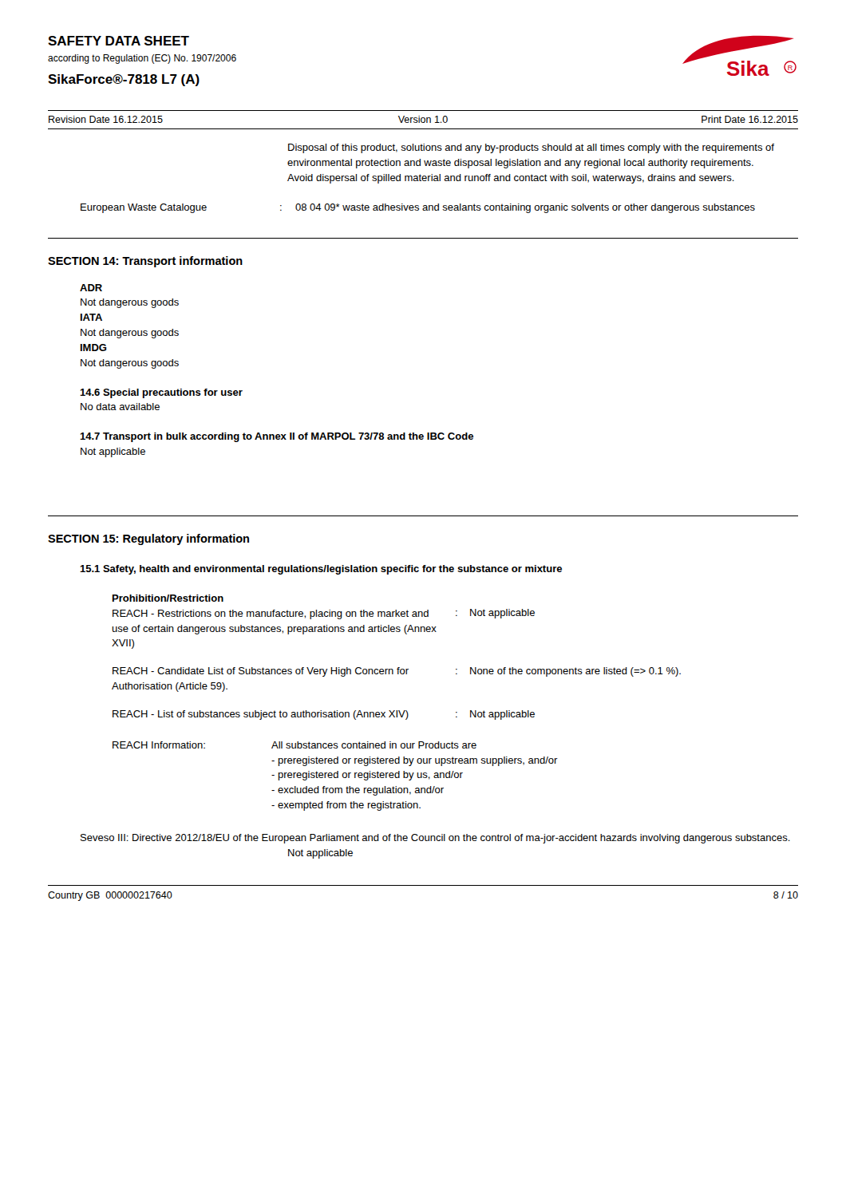SAFETY DATA SHEET
according to Regulation (EC) No. 1907/2006
SikaForce®-7818 L7 (A)
Sika R
Revision Date 16.12.2015
Version 1.0
Print Date 16.12.2015
Disposal of this product, solutions and any by-products should at all times comply with the requirements of environmental protection and waste disposal legislation and any regional local authority requirements.
Avoid dispersal of spilled material and runoff and contact with soil, waterways, drains and sewers.
European Waste Catalogue
:
08 04 09* waste adhesives and sealants containing organic solvents or other dangerous substances
SECTION 14: Transport information
ADR
Not dangerous goods
IATA
Not dangerous goods
IMDG
Not dangerous goods
14.6 Special precautions for user
No data available
14.7 Transport in bulk according to Annex II of MARPOL 73/78 and the IBC Code
Not applicable
SECTION 15: Regulatory information
15.1 Safety, health and environmental regulations/legislation specific for the substance or mixture
Prohibition/Restriction
REACH - Restrictions on the manufacture, placing on the market and use of certain dangerous substances, preparations and articles (Annex XVII)
:
Not applicable
REACH - Candidate List of Substances of Very High Concern for Authorisation (Article 59).
:
None of the components are listed (=> 0.1 %).
REACH - List of substances subject to authorisation (Annex XIV)
:
Not applicable
REACH Information:
All substances contained in our Products are
- preregistered or registered by our upstream suppliers, and/or
- preregistered or registered by us, and/or
- excluded from the regulation, and/or
- exempted from the registration.
Seveso III: Directive 2012/18/EU of the European Parliament and of the Council on the control of ma-jor-accident hazards involving dangerous substances.
Not applicable
Country GB 000000217640
8 / 10